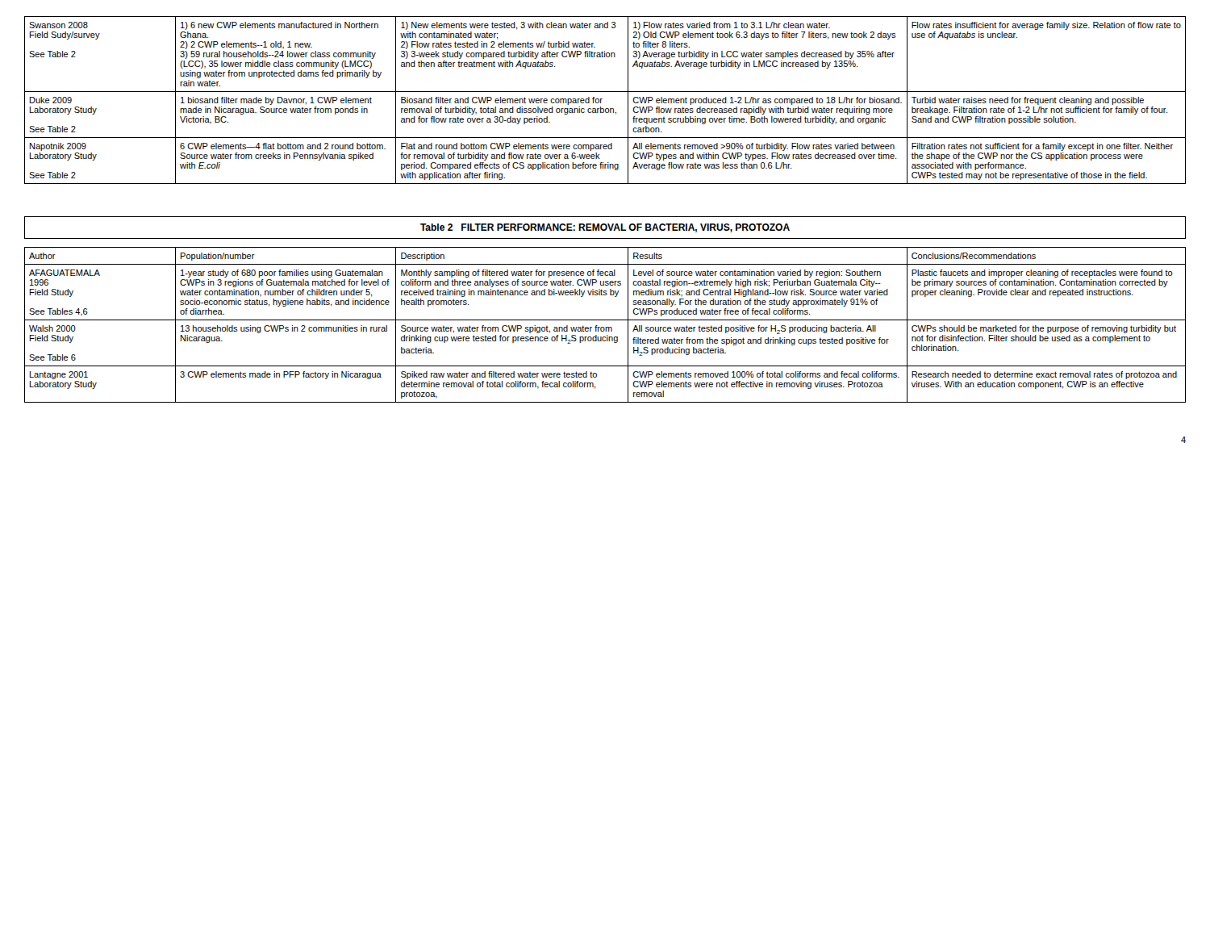| Swanson 2008 Field Sudy/survey See Table 2 | 1) 6 new CWP elements manufactured in Northern Ghana. 2) 2 CWP elements--1 old, 1 new. 3) 59 rural households--24 lower class community (LCC), 35 lower middle class community (LMCC) using water from unprotected dams fed primarily by rain water. | 1) New elements were tested, 3 with clean water and 3 with contaminated water; 2) Flow rates tested in 2 elements w/ turbid water. 3) 3-week study compared turbidity after CWP filtration and then after treatment with Aquatabs . | 1) Flow rates varied from 1 to 3.1 L/hr clean water. 2) Old CWP element took 6.3 days to filter 7 liters, new took 2 days to filter 8 liters. 3) Average turbidity in LCC water samples decreased by 35% after Aquatabs . Average turbidity in LMCC increased by 135%. | Flow rates insufficient for average family size. Relation of flow rate to use of Aquatabs is unclear. |
| Duke 2009 Laboratory Study See Table 2 | 1 biosand filter made by Davnor, 1 CWP element made in Nicaragua. Source water from ponds in Victoria, BC. | Biosand filter and CWP element were compared for removal of turbidity, total and dissolved organic carbon, and for flow rate over a 30-day period. | CWP element produced 1-2 L/hr as compared to 18 L/hr for biosand. CWP flow rates decreased rapidly with turbid water requiring more frequent scrubbing over time. Both lowered turbidity, and organic carbon. | Turbid water raises need for frequent cleaning and possible breakage. Filtration rate of 1-2 L/hr not sufficient for family of four. Sand and CWP filtration possible solution. |
| Napotnik 2009 Laboratory Study See Table 2 | 6 CWP elements—4 flat bottom and 2 round bottom. Source water from creeks in Pennsylvania spiked with E.coli | Flat and round bottom CWP elements were compared for removal of turbidity and flow rate over a 6-week period. Compared effects of CS application before firing with application after firing. | All elements removed >90% of turbidity. Flow rates varied between CWP types and within CWP types. Flow rates decreased over time. Average flow rate was less than 0.6 L/hr. | Filtration rates not sufficient for a family except in one filter. Neither the shape of the CWP nor the CS application process were associated with performance. CWPs tested may not be representative of those in the field. |
| Table 2 FILTER PERFORMANCE: REMOVAL OF BACTERIA, VIRUS, PROTOZOA |
| Author | Population/number | Description | Results | Conclusions/Recommendations |
| AFAGUATEMALA 1996 Field Study See Tables 4,6 | 1-year study of 680 poor families using Guatemalan CWPs in 3 regions of Guatemala matched for level of water contamination, number of children under 5, socio-economic status, hygiene habits, and incidence of diarrhea. | Monthly sampling of filtered water for presence of fecal coliform and three analyses of source water. CWP users received training in maintenance and bi-weekly visits by health promoters. | Level of source water contamination varied by region: Southern coastal region--extremely high risk; Periurban Guatemala City--medium risk; and Central Highland--low risk. Source water varied seasonally. For the duration of the study approximately 91% of CWPs produced water free of fecal coliforms. | Plastic faucets and improper cleaning of receptacles were found to be primary sources of contamination. Contamination corrected by proper cleaning. Provide clear and repeated instructions. |
| Walsh 2000 Field Study See Table 6 | 13 households using CWPs in 2 communities in rural Nicaragua. | Source water, water from CWP spigot, and water from drinking cup were tested for presence of H 2 S producing bacteria. | All source water tested positive for H 2 S producing bacteria. All filtered water from the spigot and drinking cups tested positive for H 2 S producing bacteria. | CWPs should be marketed for the purpose of removing turbidity but not for disinfection. Filter should be used as a complement to chlorination. |
| Lantagne 2001 Laboratory Study | 3 CWP elements made in PFP factory in Nicaragua | Spiked raw water and filtered water were tested to determine removal of total coliform, fecal coliform, protozoa, | CWP elements removed 100% of total coliforms and fecal coliforms. CWP elements were not effective in removing viruses. Protozoa removal | Research needed to determine exact removal rates of protozoa and viruses. With an education component, CWP is an effective |
4